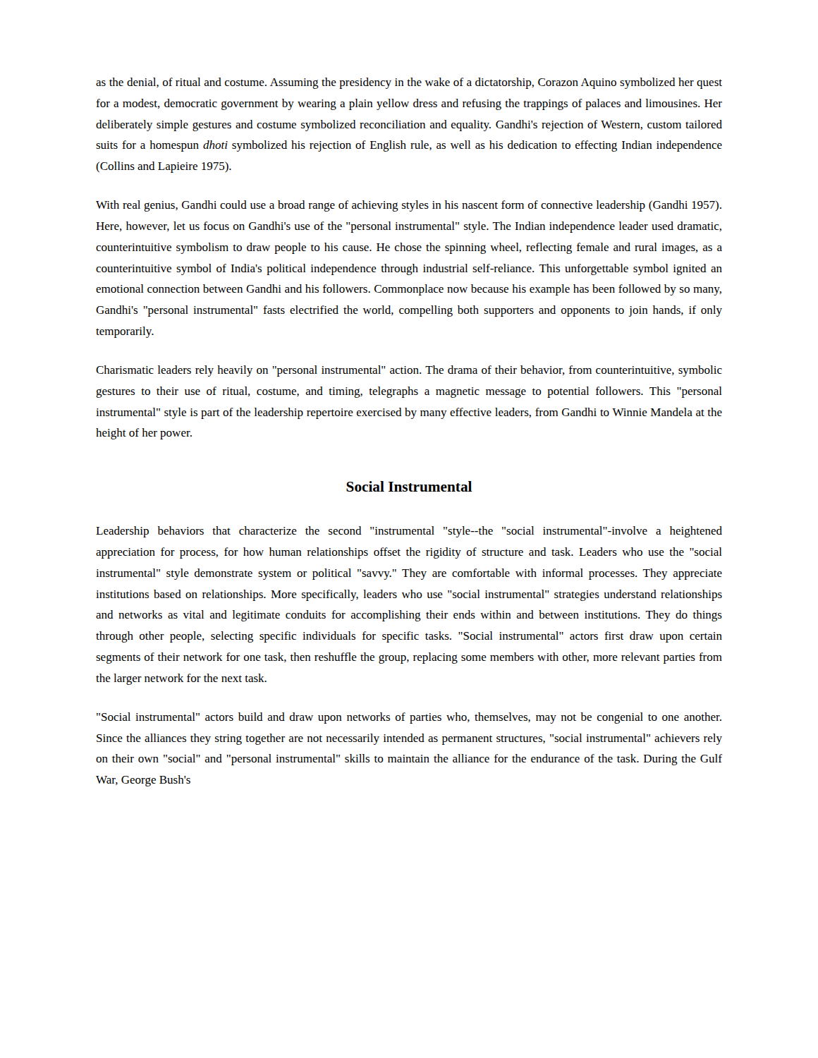as the denial, of ritual and costume. Assuming the presidency in the wake of a dictatorship, Corazon Aquino symbolized her quest for a modest, democratic government by wearing a plain yellow dress and refusing the trappings of palaces and limousines. Her deliberately simple gestures and costume symbolized reconciliation and equality. Gandhi's rejection of Western, custom tailored suits for a homespun dhoti symbolized his rejection of English rule, as well as his dedication to effecting Indian independence (Collins and Lapieire 1975).
With real genius, Gandhi could use a broad range of achieving styles in his nascent form of connective leadership (Gandhi 1957). Here, however, let us focus on Gandhi's use of the "personal instrumental" style. The Indian independence leader used dramatic, counterintuitive symbolism to draw people to his cause. He chose the spinning wheel, reflecting female and rural images, as a counterintuitive symbol of India's political independence through industrial self-reliance. This unforgettable symbol ignited an emotional connection between Gandhi and his followers. Commonplace now because his example has been followed by so many, Gandhi's "personal instrumental" fasts electrified the world, compelling both supporters and opponents to join hands, if only temporarily.
Charismatic leaders rely heavily on "personal instrumental" action. The drama of their behavior, from counterintuitive, symbolic gestures to their use of ritual, costume, and timing, telegraphs a magnetic message to potential followers. This "personal instrumental" style is part of the leadership repertoire exercised by many effective leaders, from Gandhi to Winnie Mandela at the height of her power.
Social Instrumental
Leadership behaviors that characterize the second "instrumental "style--the "social instrumental"-involve a heightened appreciation for process, for how human relationships offset the rigidity of structure and task. Leaders who use the "social instrumental" style demonstrate system or political "savvy." They are comfortable with informal processes. They appreciate institutions based on relationships. More specifically, leaders who use "social instrumental" strategies understand relationships and networks as vital and legitimate conduits for accomplishing their ends within and between institutions. They do things through other people, selecting specific individuals for specific tasks. "Social instrumental" actors first draw upon certain segments of their network for one task, then reshuffle the group, replacing some members with other, more relevant parties from the larger network for the next task.
"Social instrumental" actors build and draw upon networks of parties who, themselves, may not be congenial to one another. Since the alliances they string together are not necessarily intended as permanent structures, "social instrumental" achievers rely on their own "social" and "personal instrumental" skills to maintain the alliance for the endurance of the task. During the Gulf War, George Bush's